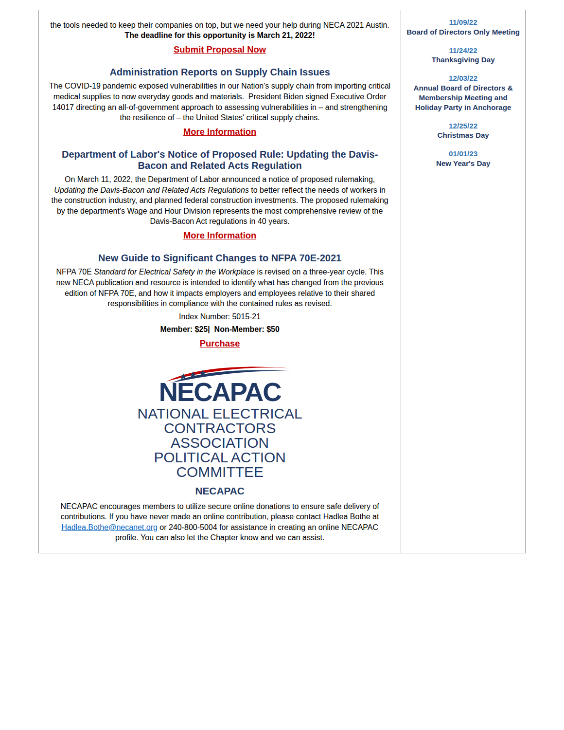the tools needed to keep their companies on top, but we need your help during NECA 2021 Austin. The deadline for this opportunity is March 21, 2022!
Submit Proposal Now
Administration Reports on Supply Chain Issues
The COVID-19 pandemic exposed vulnerabilities in our Nation's supply chain from importing critical medical supplies to now everyday goods and materials. President Biden signed Executive Order 14017 directing an all-of-government approach to assessing vulnerabilities in – and strengthening the resilience of – the United States' critical supply chains.
More Information
Department of Labor's Notice of Proposed Rule: Updating the Davis-Bacon and Related Acts Regulation
On March 11, 2022, the Department of Labor announced a notice of proposed rulemaking, Updating the Davis-Bacon and Related Acts Regulations to better reflect the needs of workers in the construction industry, and planned federal construction investments. The proposed rulemaking by the department's Wage and Hour Division represents the most comprehensive review of the Davis-Bacon Act regulations in 40 years.
More Information
New Guide to Significant Changes to NFPA 70E-2021
NFPA 70E Standard for Electrical Safety in the Workplace is revised on a three-year cycle. This new NECA publication and resource is intended to identify what has changed from the previous edition of NFPA 70E, and how it impacts employers and employees relative to their shared responsibilities in compliance with the contained rules as revised.
Index Number: 5015-21
Member: $25| Non-Member: $50
Purchase
NECAPAC
NATIONAL ELECTRICAL CONTRACTORS ASSOCIATION POLITICAL ACTION COMMITTEE
NECAPAC
NECAPAC encourages members to utilize secure online donations to ensure safe delivery of contributions. If you have never made an online contribution, please contact Hadlea Bothe at Hadlea.Bothe@necanet.org or 240-800-5004 for assistance in creating an online NECAPAC profile. You can also let the Chapter know and we can assist.
11/09/22
Board of Directors Only Meeting
11/24/22
Thanksgiving Day
12/03/22
Annual Board of Directors & Membership Meeting and Holiday Party in Anchorage
12/25/22
Christmas Day
01/01/23
New Year's Day